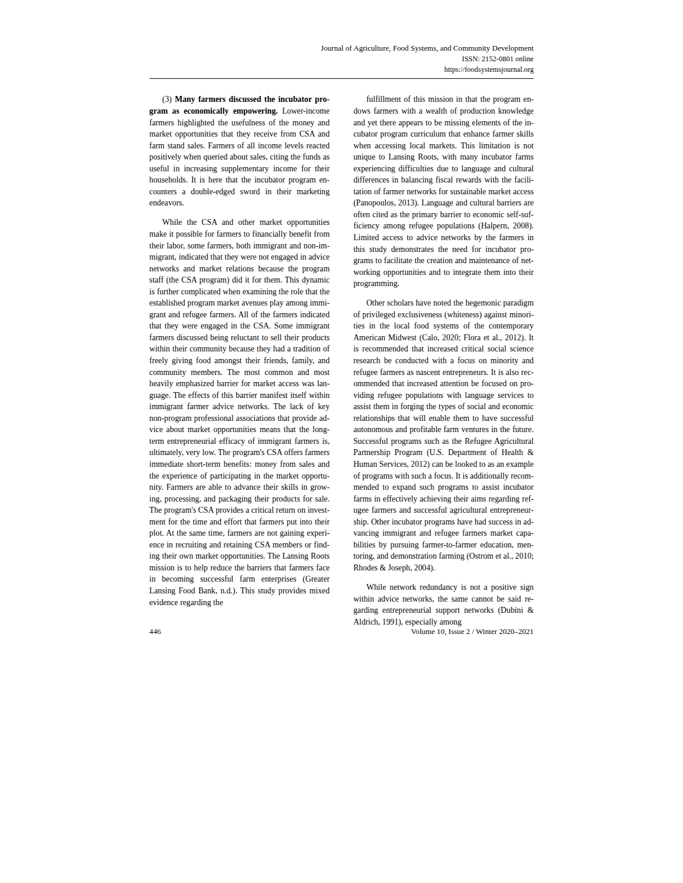Journal of Agriculture, Food Systems, and Community Development
ISSN: 2152-0801 online
https://foodsystemsjournal.org
(3) Many farmers discussed the incubator program as economically empowering. Lower-income farmers highlighted the usefulness of the money and market opportunities that they receive from CSA and farm stand sales. Farmers of all income levels reacted positively when queried about sales, citing the funds as useful in increasing supplementary income for their households. It is here that the incubator program encounters a double-edged sword in their marketing endeavors.
While the CSA and other market opportunities make it possible for farmers to financially benefit from their labor, some farmers, both immigrant and non-immigrant, indicated that they were not engaged in advice networks and market relations because the program staff (the CSA program) did it for them. This dynamic is further complicated when examining the role that the established program market avenues play among immigrant and refugee farmers. All of the farmers indicated that they were engaged in the CSA. Some immigrant farmers discussed being reluctant to sell their products within their community because they had a tradition of freely giving food amongst their friends, family, and community members. The most common and most heavily emphasized barrier for market access was language. The effects of this barrier manifest itself within immigrant farmer advice networks. The lack of key non-program professional associations that provide advice about market opportunities means that the long-term entrepreneurial efficacy of immigrant farmers is, ultimately, very low. The program's CSA offers farmers immediate short-term benefits: money from sales and the experience of participating in the market opportunity. Farmers are able to advance their skills in growing, processing, and packaging their products for sale. The program's CSA provides a critical return on investment for the time and effort that farmers put into their plot. At the same time, farmers are not gaining experience in recruiting and retaining CSA members or finding their own market opportunities. The Lansing Roots mission is to help reduce the barriers that farmers face in becoming successful farm enterprises (Greater Lansing Food Bank, n.d.). This study provides mixed evidence regarding the
fulfillment of this mission in that the program endows farmers with a wealth of production knowledge and yet there appears to be missing elements of the incubator program curriculum that enhance farmer skills when accessing local markets. This limitation is not unique to Lansing Roots, with many incubator farms experiencing difficulties due to language and cultural differences in balancing fiscal rewards with the facilitation of farmer networks for sustainable market access (Panopoulos, 2013). Language and cultural barriers are often cited as the primary barrier to economic self-sufficiency among refugee populations (Halpern, 2008). Limited access to advice networks by the farmers in this study demonstrates the need for incubator programs to facilitate the creation and maintenance of networking opportunities and to integrate them into their programming.
Other scholars have noted the hegemonic paradigm of privileged exclusiveness (whiteness) against minorities in the local food systems of the contemporary American Midwest (Calo, 2020; Flora et al., 2012). It is recommended that increased critical social science research be conducted with a focus on minority and refugee farmers as nascent entrepreneurs. It is also recommended that increased attention be focused on providing refugee populations with language services to assist them in forging the types of social and economic relationships that will enable them to have successful autonomous and profitable farm ventures in the future. Successful programs such as the Refugee Agricultural Partnership Program (U.S. Department of Health & Human Services, 2012) can be looked to as an example of programs with such a focus. It is additionally recommended to expand such programs to assist incubator farms in effectively achieving their aims regarding refugee farmers and successful agricultural entrepreneurship. Other incubator programs have had success in advancing immigrant and refugee farmers market capabilities by pursuing farmer-to-farmer education, mentoring, and demonstration farming (Ostrom et al., 2010; Rhodes & Joseph, 2004).
While network redundancy is not a positive sign within advice networks, the same cannot be said regarding entrepreneurial support networks (Dubini & Aldrich, 1991), especially among
446 Volume 10, Issue 2 / Winter 2020–2021